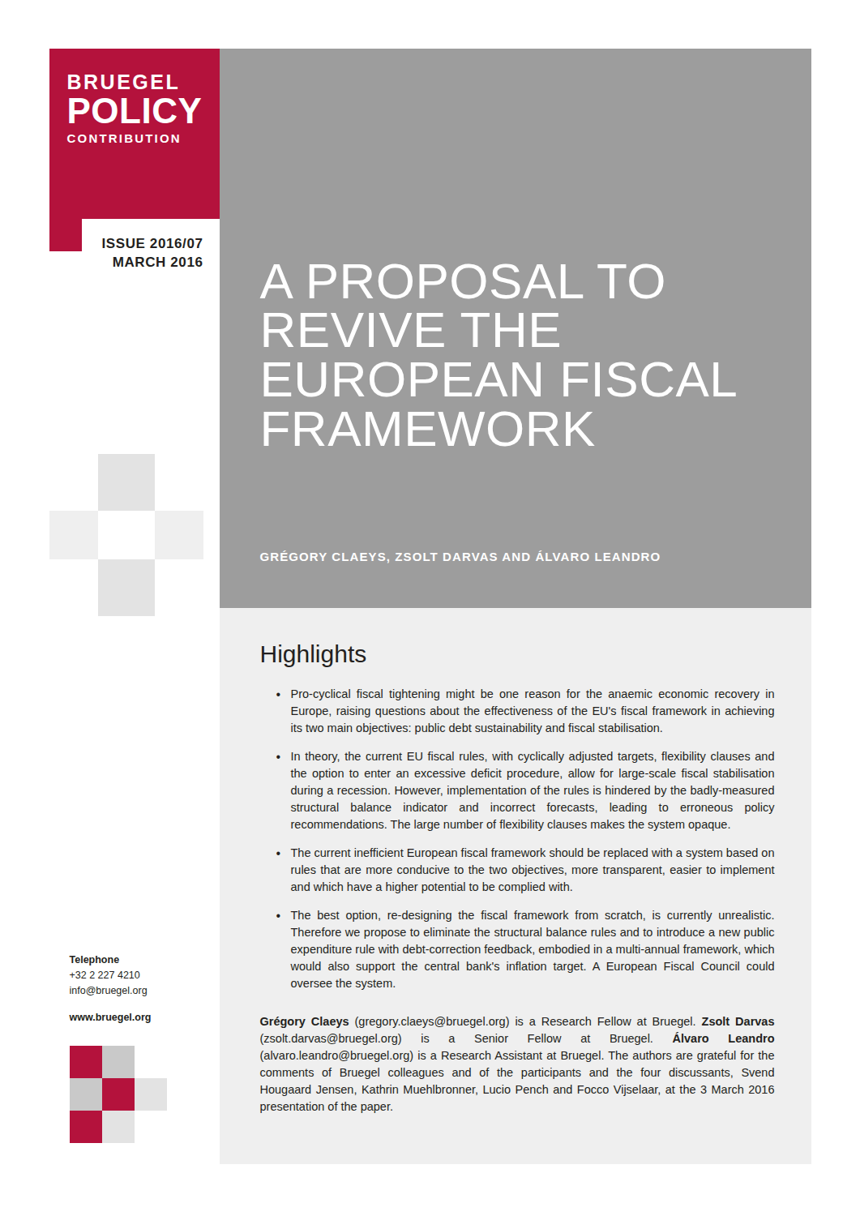BRUEGEL
POLICY
CONTRIBUTION
ISSUE 2016/07
MARCH 2016
A proposal to revive the European fiscal framework
Grégory Claeys, Zsolt Darvas and Álvaro Leandro
Highlights
Pro-cyclical fiscal tightening might be one reason for the anaemic economic recovery in Europe, raising questions about the effectiveness of the EU's fiscal framework in achieving its two main objectives: public debt sustainability and fiscal stabilisation.
In theory, the current EU fiscal rules, with cyclically adjusted targets, flexibility clauses and the option to enter an excessive deficit procedure, allow for large-scale fiscal stabilisation during a recession. However, implementation of the rules is hindered by the badly-measured structural balance indicator and incorrect forecasts, leading to erroneous policy recommendations. The large number of flexibility clauses makes the system opaque.
The current inefficient European fiscal framework should be replaced with a system based on rules that are more conducive to the two objectives, more transparent, easier to implement and which have a higher potential to be complied with.
The best option, re-designing the fiscal framework from scratch, is currently unrealistic. Therefore we propose to eliminate the structural balance rules and to introduce a new public expenditure rule with debt-correction feedback, embodied in a multi-annual framework, which would also support the central bank's inflation target. A European Fiscal Council could oversee the system.
Grégory Claeys (gregory.claeys@bruegel.org) is a Research Fellow at Bruegel. Zsolt Darvas (zsolt.darvas@bruegel.org) is a Senior Fellow at Bruegel. Álvaro Leandro (alvaro.leandro@bruegel.org) is a Research Assistant at Bruegel. The authors are grateful for the comments of Bruegel colleagues and of the participants and the four discussants, Svend Hougaard Jensen, Kathrin Muehlbronner, Lucio Pench and Focco Vijselaar, at the 3 March 2016 presentation of the paper.
Telephone
+32 2 227 4210
info@bruegel.org
www.bruegel.org